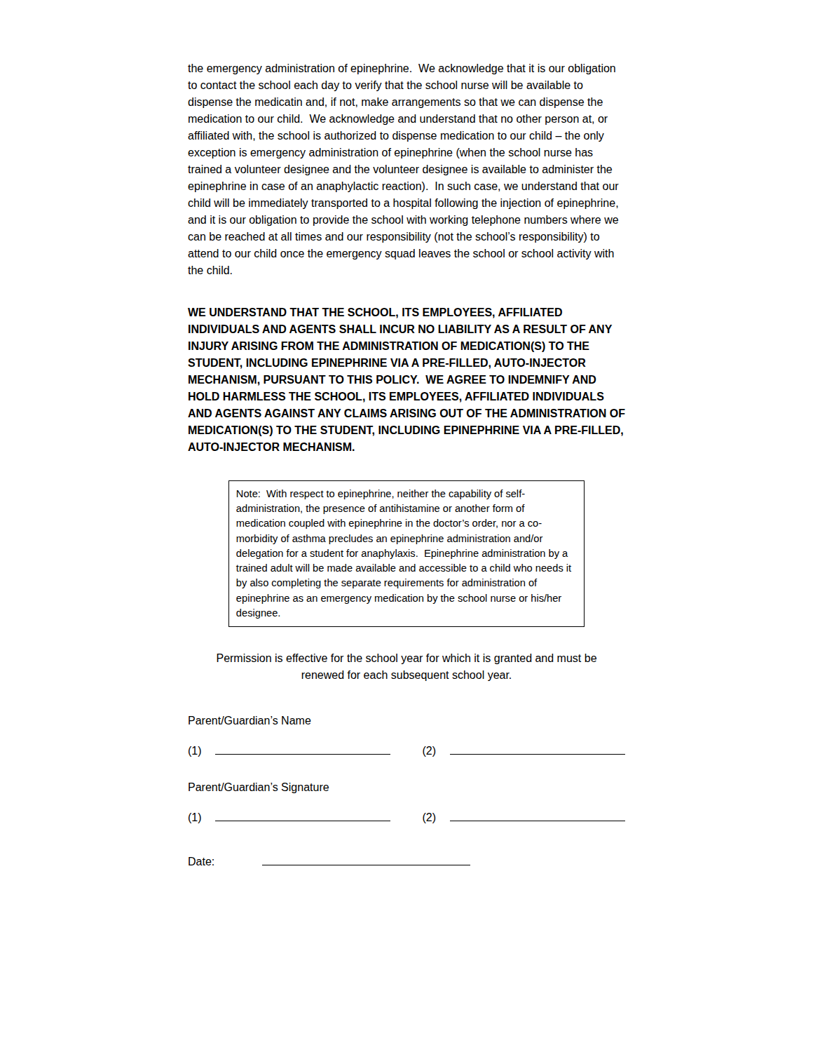the emergency administration of epinephrine. We acknowledge that it is our obligation to contact the school each day to verify that the school nurse will be available to dispense the medicatin and, if not, make arrangements so that we can dispense the medication to our child. We acknowledge and understand that no other person at, or affiliated with, the school is authorized to dispense medication to our child – the only exception is emergency administration of epinephrine (when the school nurse has trained a volunteer designee and the volunteer designee is available to administer the epinephrine in case of an anaphylactic reaction). In such case, we understand that our child will be immediately transported to a hospital following the injection of epinephrine, and it is our obligation to provide the school with working telephone numbers where we can be reached at all times and our responsibility (not the school’s responsibility) to attend to our child once the emergency squad leaves the school or school activity with the child.
We understand that the school, its employees, affiliated individuals and agents shall incur no liability as a result of any injury arising from the administration of medication(s) to the student, including epinephrine via a pre-filled, auto-injector mechanism, pursuant to this policy. We agree to indemnify and hold harmless the school, its employees, affiliated individuals and agents against any claims arising out of the administration of medication(s) to the student, including epinephrine via a pre-filled, auto-injector mechanism.
Note: With respect to epinephrine, neither the capability of self-administration, the presence of antihistamine or another form of medication coupled with epinephrine in the doctor’s order, nor a co-morbidity of asthma precludes an epinephrine administration and/or delegation for a student for anaphylaxis. Epinephrine administration by a trained adult will be made available and accessible to a child who needs it by also completing the separate requirements for administration of epinephrine as an emergency medication by the school nurse or his/her designee.
Permission is effective for the school year for which it is granted and must be renewed for each subsequent school year.
Parent/Guardian’s Name
| (1) | | | (2) | |
Parent/Guardian’s Signature
| (1) | | | (2) | |
| Date: | | |